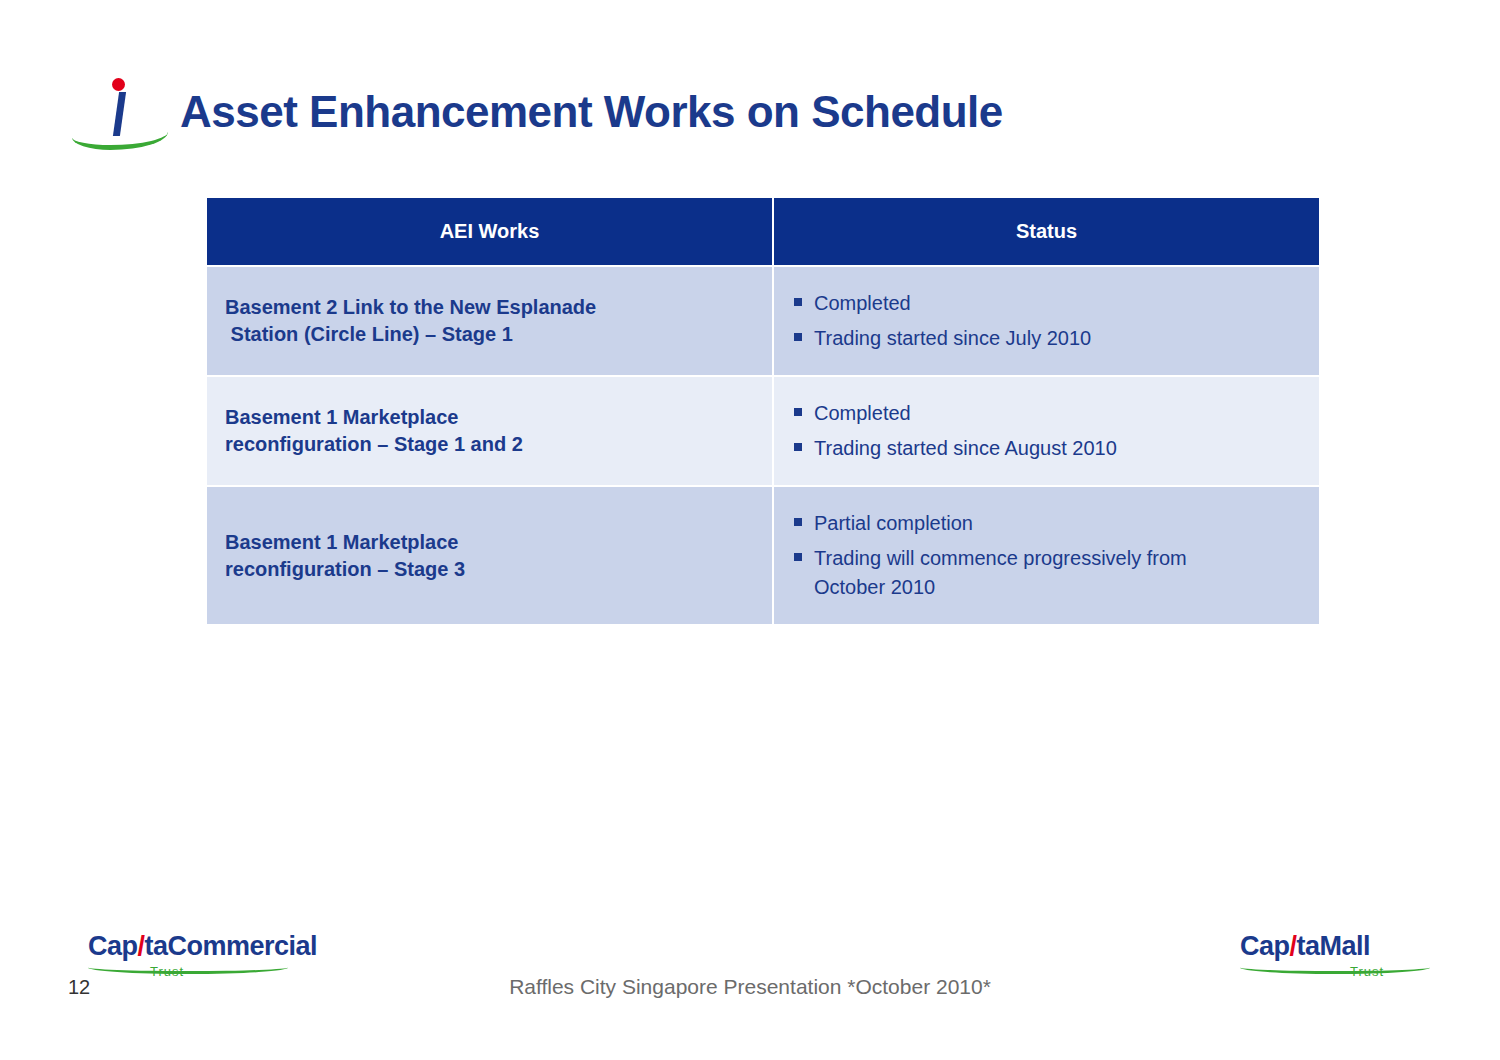Asset Enhancement Works on Schedule
| AEI Works | Status |
| --- | --- |
| Basement 2 Link to the New Esplanade Station (Circle Line) – Stage 1 | Completed Trading started since July 2010 |
| Basement 1 Marketplace reconfiguration – Stage 1 and 2 | Completed Trading started since August 2010 |
| Basement 1 Marketplace reconfiguration – Stage 3 | Partial completion Trading will commence progressively from October 2010 |
12
Raffles City Singapore Presentation *October 2010*
Cap/taCommercial
Trust
Cap/taMall
Trust